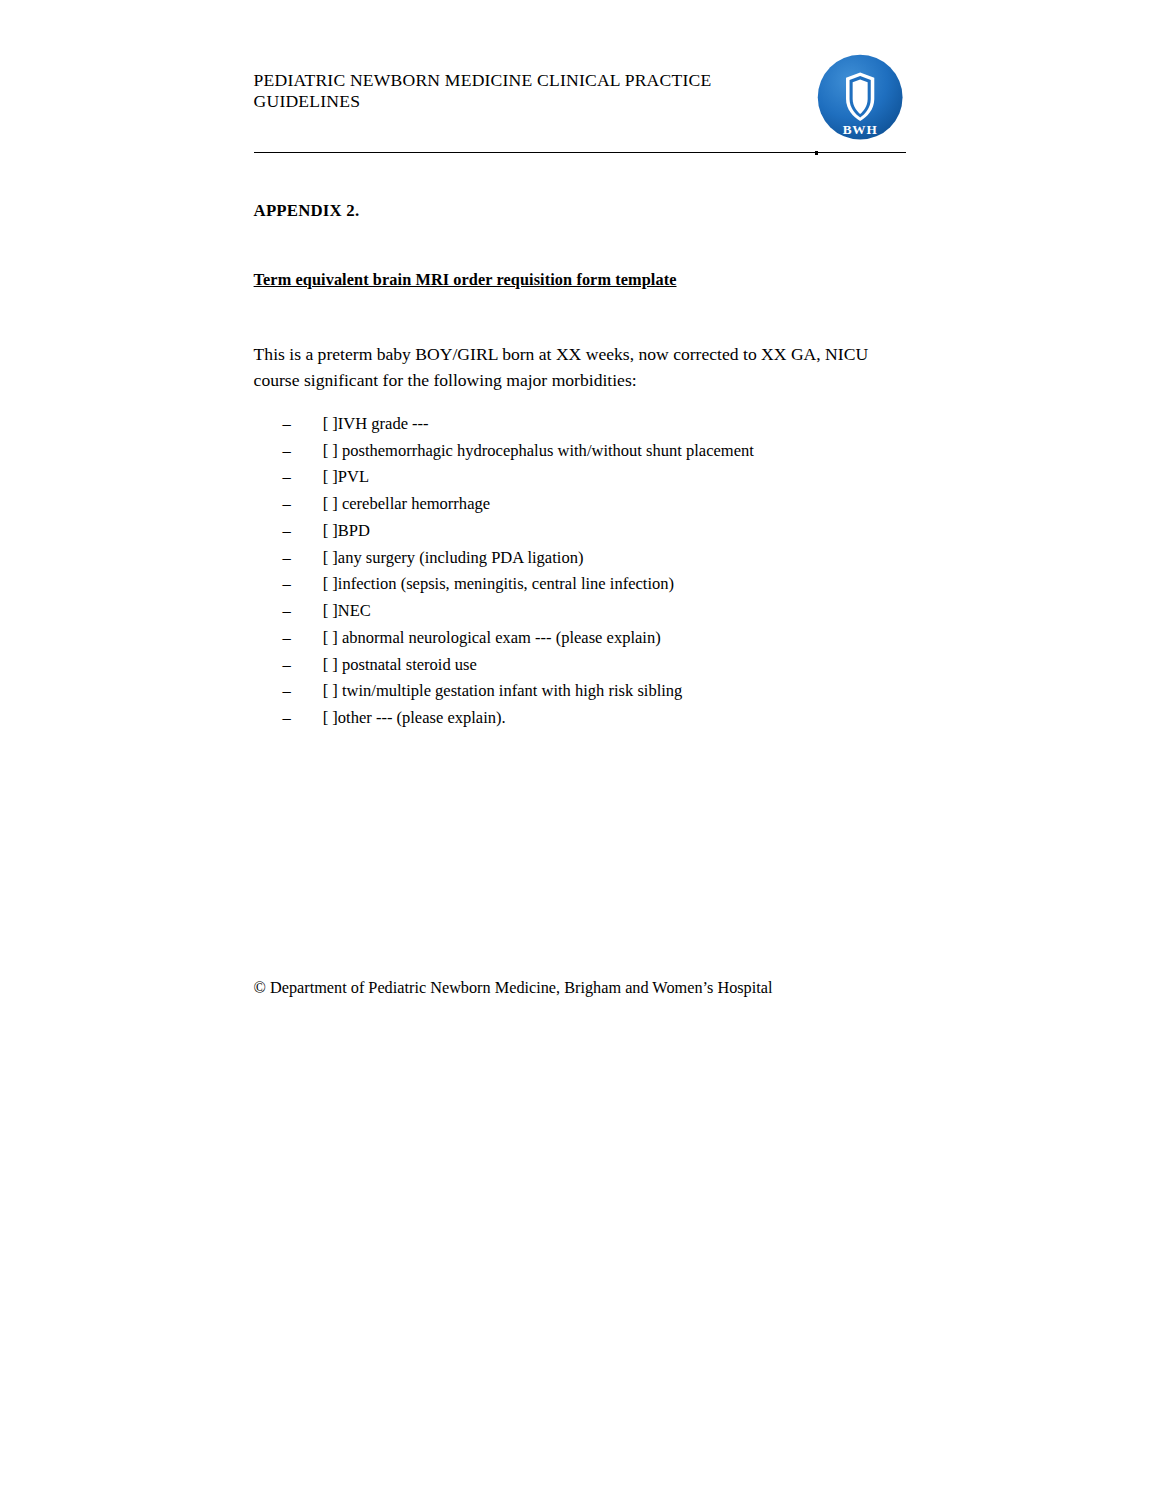PEDIATRIC NEWBORN MEDICINE CLINICAL PRACTICE GUIDELINES
BWH
APPENDIX 2.
Term equivalent brain MRI order requisition form template
This is a preterm baby BOY/GIRL born at XX weeks, now corrected to XX GA, NICU course significant for the following major morbidities:
[ ]IVH grade ---
[ ] posthemorrhagic hydrocephalus with/without shunt placement
[ ]PVL
[ ] cerebellar hemorrhage
[ ]BPD
[ ]any surgery (including PDA ligation)
[ ]infection (sepsis, meningitis, central line infection)
[ ]NEC
[ ] abnormal neurological exam --- (please explain)
[ ] postnatal steroid use
[ ] twin/multiple gestation infant with high risk sibling
[ ]other --- (please explain).
© Department of Pediatric Newborn Medicine, Brigham and Women’s Hospital